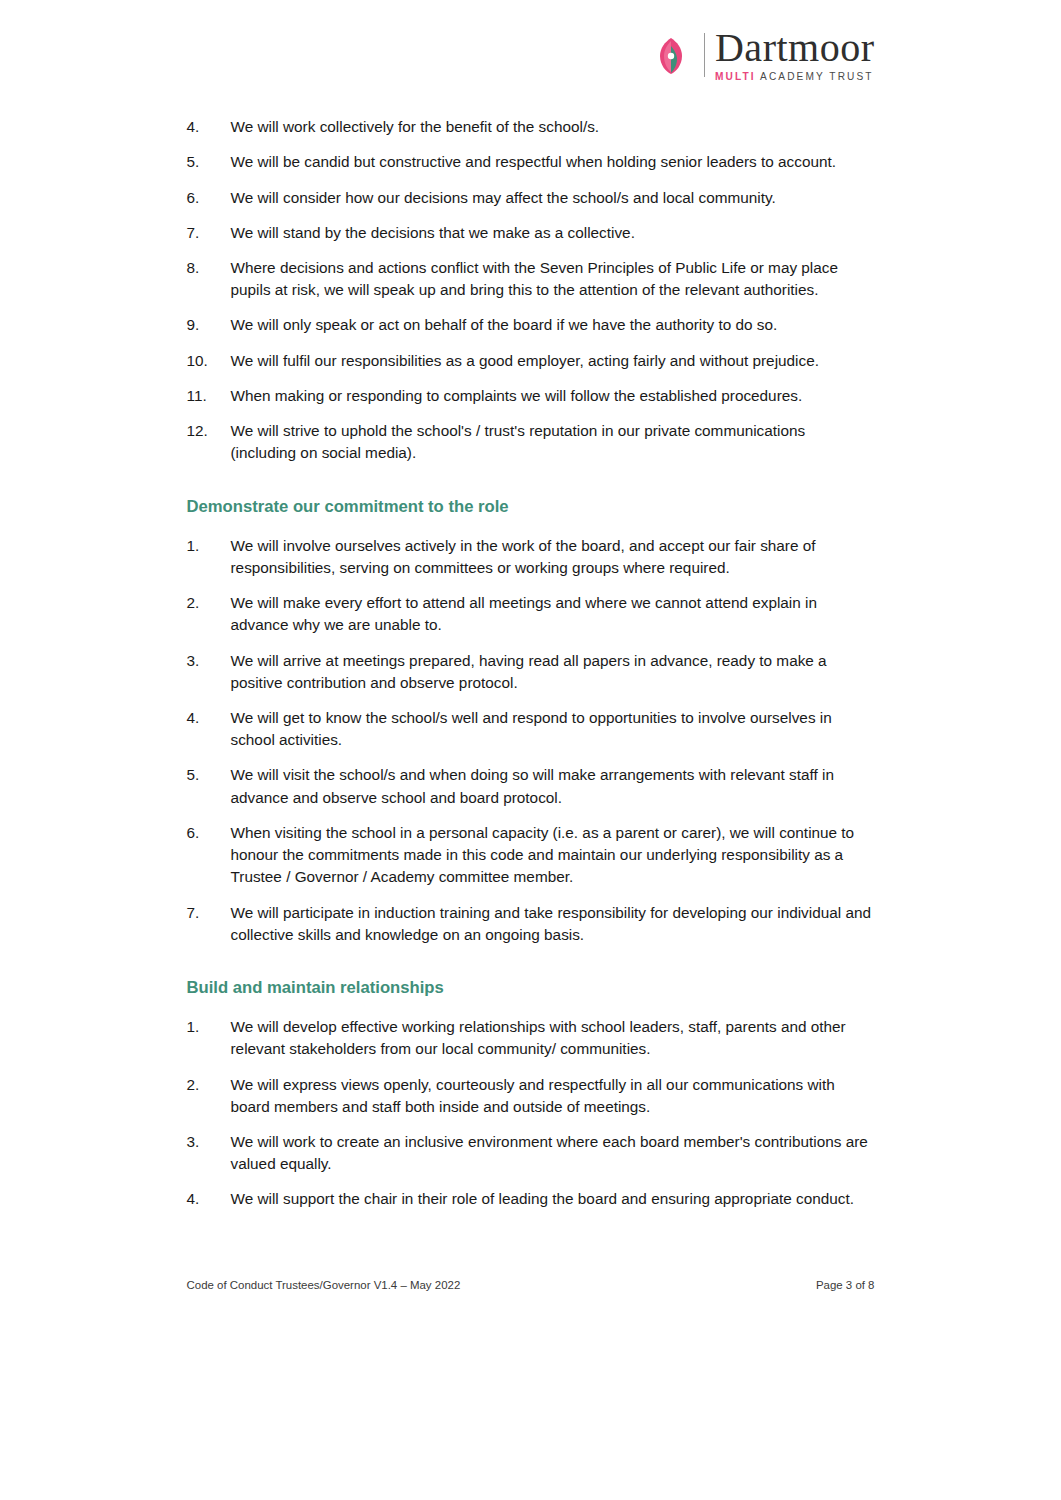Dartmoor MULTI ACADEMY TRUST
We will work collectively for the benefit of the school/s.
We will be candid but constructive and respectful when holding senior leaders to account.
We will consider how our decisions may affect the school/s and local community.
We will stand by the decisions that we make as a collective.
Where decisions and actions conflict with the Seven Principles of Public Life or may place pupils at risk, we will speak up and bring this to the attention of the relevant authorities.
We will only speak or act on behalf of the board if we have the authority to do so.
We will fulfil our responsibilities as a good employer, acting fairly and without prejudice.
When making or responding to complaints we will follow the established procedures.
We will strive to uphold the school's / trust's reputation in our private communications (including on social media).
Demonstrate our commitment to the role
We will involve ourselves actively in the work of the board, and accept our fair share of responsibilities, serving on committees or working groups where required.
We will make every effort to attend all meetings and where we cannot attend explain in advance why we are unable to.
We will arrive at meetings prepared, having read all papers in advance, ready to make a positive contribution and observe protocol.
We will get to know the school/s well and respond to opportunities to involve ourselves in school activities.
We will visit the school/s and when doing so will make arrangements with relevant staff in advance and observe school and board protocol.
When visiting the school in a personal capacity (i.e. as a parent or carer), we will continue to honour the commitments made in this code and maintain our underlying responsibility as a Trustee / Governor / Academy committee member.
We will participate in induction training and take responsibility for developing our individual and collective skills and knowledge on an ongoing basis.
Build and maintain relationships
We will develop effective working relationships with school leaders, staff, parents and other relevant stakeholders from our local community/ communities.
We will express views openly, courteously and respectfully in all our communications with board members and staff both inside and outside of meetings.
We will work to create an inclusive environment where each board member's contributions are valued equally.
We will support the chair in their role of leading the board and ensuring appropriate conduct.
Code of Conduct Trustees/Governor V1.4 – May 2022 Page 3 of 8